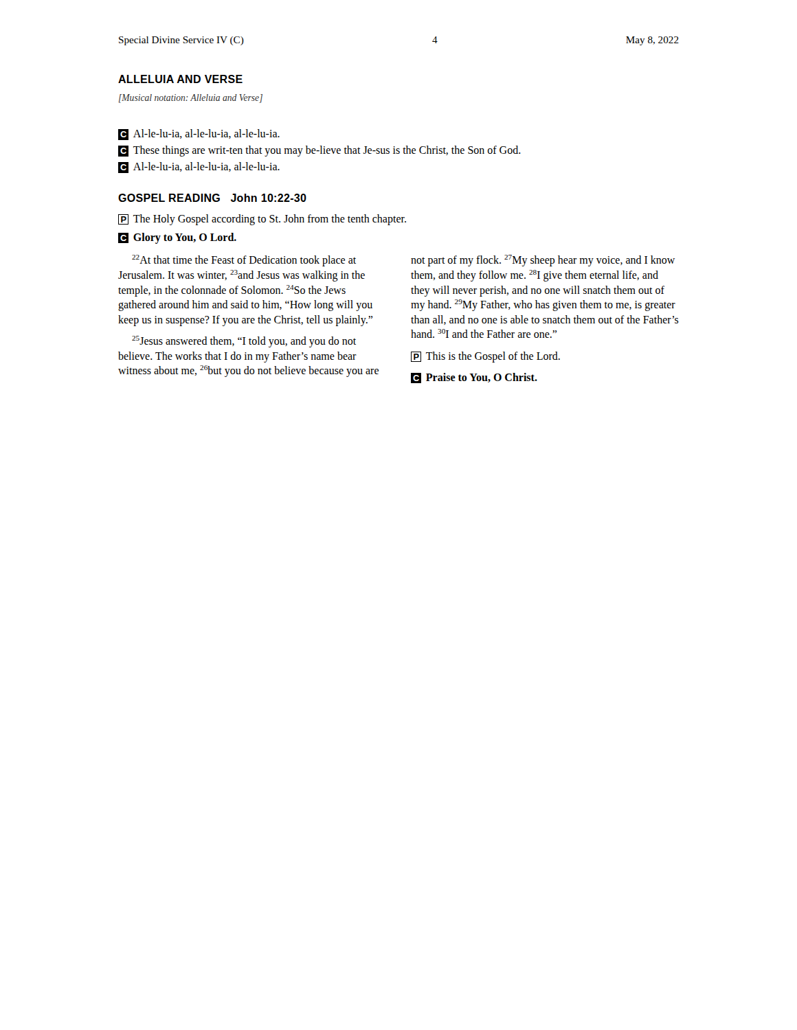Special Divine Service IV (C) 4 May 8, 2022
ALLELUIA AND VERSE
[Musical notation: Alleluia and Verse]
C Al‑le‑lu‑ia, al‑le‑lu‑ia, al‑le‑lu‑ia.
CThese things are writ‑ten that you may be‑lieve that Je‑sus is the Christ, the Son of God.
CAl‑le‑lu‑ia, al‑le‑lu‑ia, al‑le‑lu‑ia.
GOSPEL READING John 10:22-30
PThe Holy Gospel according to St. John from the tenth chapter.
CGlory to You, O Lord.
22At that time the Feast of Dedication took place at Jerusalem. It was winter, 23and Jesus was walking in the temple, in the colonnade of Solomon. 24So the Jews gathered around him and said to him, “How long will you keep us in suspense? If you are the Christ, tell us plainly.”
25Jesus answered them, “I told you, and you do not believe. The works that I do in my Father’s name bear witness about me, 26but you do not believe because you are not part of my flock. 27My sheep hear my voice, and I know them, and they follow me. 28I give them eternal life, and they will never perish, and no one will snatch them out of my hand. 29My Father, who has given them to me, is greater than all, and no one is able to snatch them out of the Father’s hand. 30I and the Father are one.”
PThis is the Gospel of the Lord.
CPraise to You, O Christ.